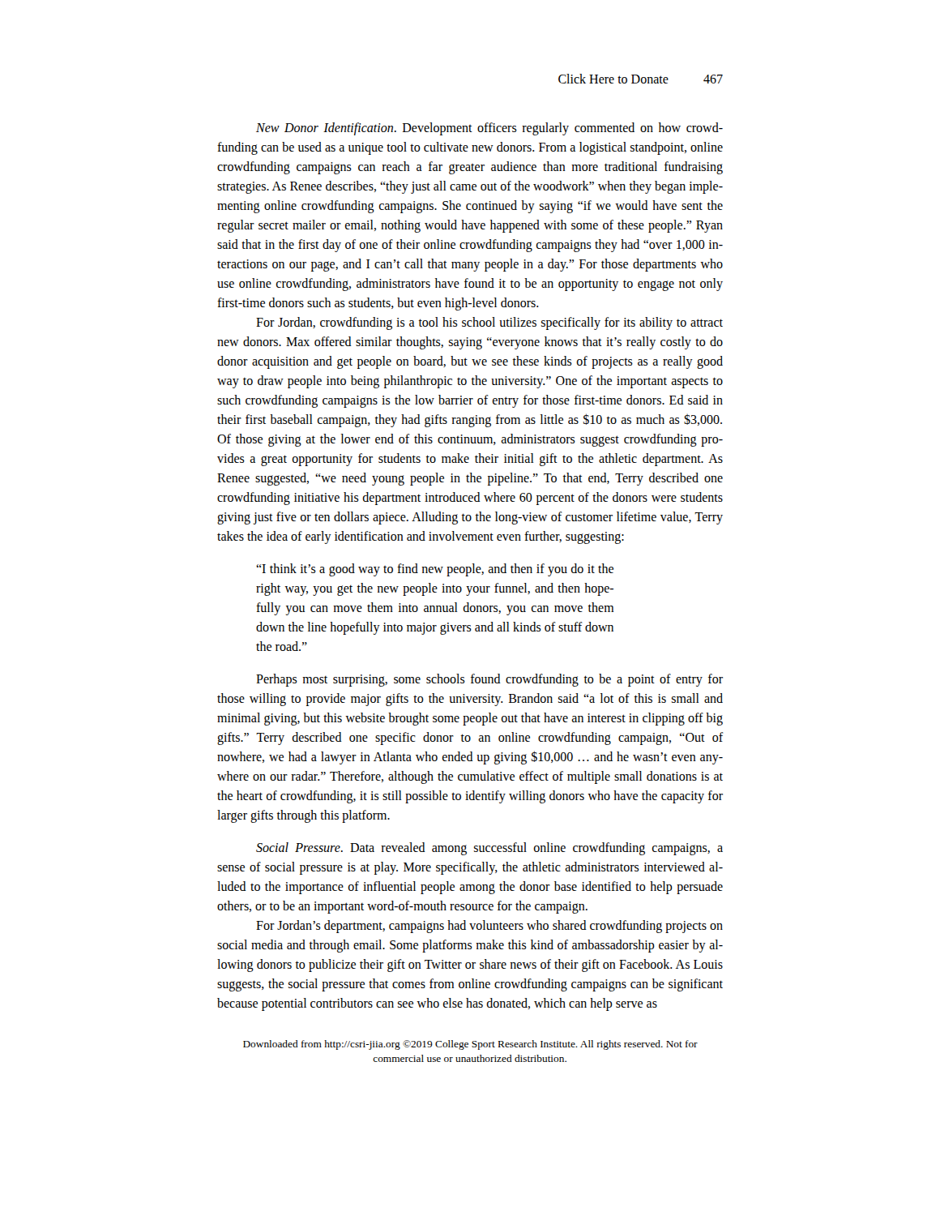Click Here to Donate 467
New Donor Identification. Development officers regularly commented on how crowdfunding can be used as a unique tool to cultivate new donors. From a logistical standpoint, online crowdfunding campaigns can reach a far greater audience than more traditional fundraising strategies. As Renee describes, “they just all came out of the woodwork” when they began implementing online crowdfunding campaigns. She continued by saying “if we would have sent the regular secret mailer or email, nothing would have happened with some of these people.” Ryan said that in the first day of one of their online crowdfunding campaigns they had “over 1,000 interactions on our page, and I can’t call that many people in a day.” For those departments who use online crowdfunding, administrators have found it to be an opportunity to engage not only first-time donors such as students, but even high-level donors.
For Jordan, crowdfunding is a tool his school utilizes specifically for its ability to attract new donors. Max offered similar thoughts, saying “everyone knows that it’s really costly to do donor acquisition and get people on board, but we see these kinds of projects as a really good way to draw people into being philanthropic to the university.” One of the important aspects to such crowdfunding campaigns is the low barrier of entry for those first-time donors. Ed said in their first baseball campaign, they had gifts ranging from as little as $10 to as much as $3,000. Of those giving at the lower end of this continuum, administrators suggest crowdfunding provides a great opportunity for students to make their initial gift to the athletic department. As Renee suggested, “we need young people in the pipeline.” To that end, Terry described one crowdfunding initiative his department introduced where 60 percent of the donors were students giving just five or ten dollars apiece. Alluding to the long-view of customer lifetime value, Terry takes the idea of early identification and involvement even further, suggesting:
“I think it’s a good way to find new people, and then if you do it the right way, you get the new people into your funnel, and then hopefully you can move them into annual donors, you can move them down the line hopefully into major givers and all kinds of stuff down the road.”
Perhaps most surprising, some schools found crowdfunding to be a point of entry for those willing to provide major gifts to the university. Brandon said “a lot of this is small and minimal giving, but this website brought some people out that have an interest in clipping off big gifts.” Terry described one specific donor to an online crowdfunding campaign, “Out of nowhere, we had a lawyer in Atlanta who ended up giving $10,000 … and he wasn’t even anywhere on our radar.” Therefore, although the cumulative effect of multiple small donations is at the heart of crowdfunding, it is still possible to identify willing donors who have the capacity for larger gifts through this platform.
Social Pressure. Data revealed among successful online crowdfunding campaigns, a sense of social pressure is at play. More specifically, the athletic administrators interviewed alluded to the importance of influential people among the donor base identified to help persuade others, or to be an important word-of-mouth resource for the campaign.
For Jordan’s department, campaigns had volunteers who shared crowdfunding projects on social media and through email. Some platforms make this kind of ambassadorship easier by allowing donors to publicize their gift on Twitter or share news of their gift on Facebook. As Louis suggests, the social pressure that comes from online crowdfunding campaigns can be significant because potential contributors can see who else has donated, which can help serve as
Downloaded from http://csri-jiia.org ©2019 College Sport Research Institute. All rights reserved. Not for commercial use or unauthorized distribution.